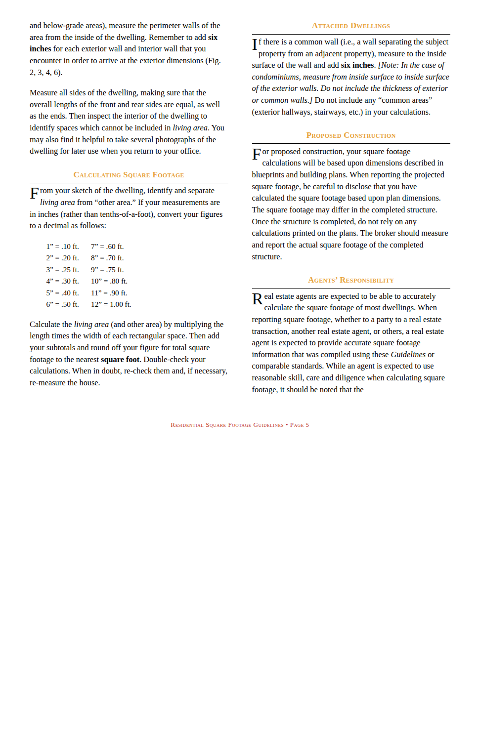and below-grade areas), measure the perimeter walls of the area from the inside of the dwelling. Remember to add six inches for each exterior wall and interior wall that you encounter in order to arrive at the exterior dimensions (Fig. 2, 3, 4, 6).
Measure all sides of the dwelling, making sure that the overall lengths of the front and rear sides are equal, as well as the ends. Then inspect the interior of the dwelling to identify spaces which cannot be included in living area. You may also find it helpful to take several photographs of the dwelling for later use when you return to your office.
Calculating Square Footage
From your sketch of the dwelling, identify and separate living area from “other area.” If your measurements are in inches (rather than tenths-of-a-foot), convert your figures to a decimal as follows:
| 1” = .10 ft. | 7” = .60 ft. |
| 2” = .20 ft. | 8” = .70 ft. |
| 3” = .25 ft. | 9” = .75 ft. |
| 4” = .30 ft. | 10” = .80 ft. |
| 5” = .40 ft. | 11” = .90 ft. |
| 6” = .50 ft. | 12” = 1.00 ft. |
Calculate the living area (and other area) by multiplying the length times the width of each rectangular space. Then add your subtotals and round off your figure for total square footage to the nearest square foot. Double-check your calculations. When in doubt, re-check them and, if necessary, re-measure the house.
Attached Dwellings
If there is a common wall (i.e., a wall separating the subject property from an adjacent property), measure to the inside surface of the wall and add six inches. [Note: In the case of condominiums, measure from inside surface to inside surface of the exterior walls. Do not include the thickness of exterior or common walls.] Do not include any “common areas” (exterior hallways, stairways, etc.) in your calculations.
Proposed Construction
For proposed construction, your square footage calculations will be based upon dimensions described in blueprints and building plans. When reporting the projected square footage, be careful to disclose that you have calculated the square footage based upon plan dimensions. The square footage may differ in the completed structure. Once the structure is completed, do not rely on any calculations printed on the plans. The broker should measure and report the actual square footage of the completed structure.
Agents’ Responsibility
Real estate agents are expected to be able to accurately calculate the square footage of most dwellings. When reporting square footage, whether to a party to a real estate transaction, another real estate agent, or others, a real estate agent is expected to provide accurate square footage information that was compiled using these Guidelines or comparable standards. While an agent is expected to use reasonable skill, care and diligence when calculating square footage, it should be noted that the
Residential Square Footage Guidelines • Page 5